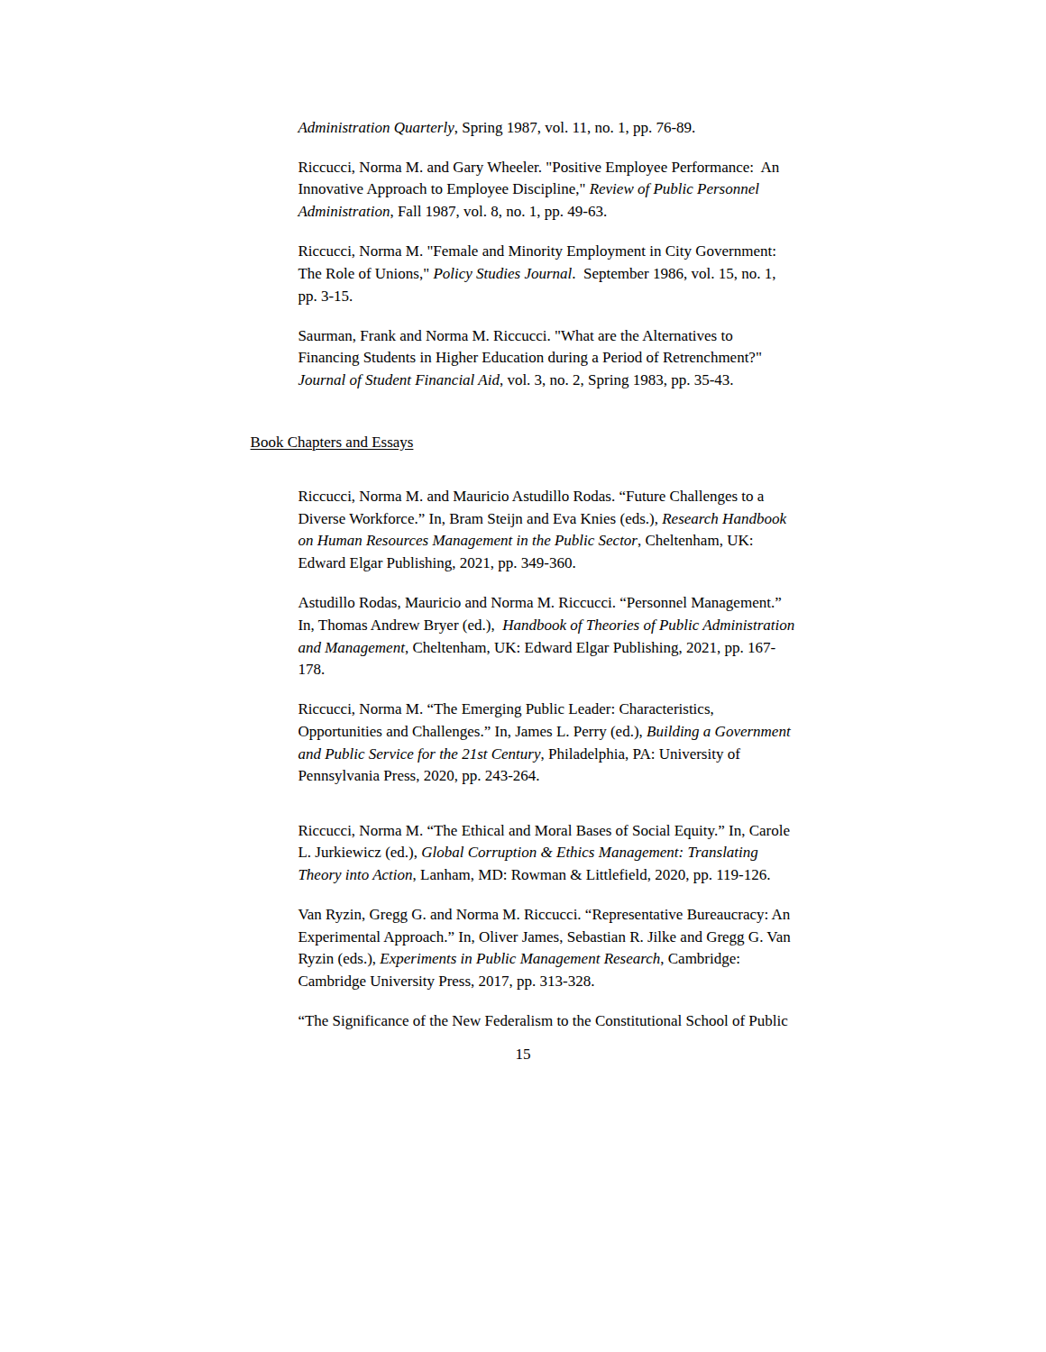Administration Quarterly, Spring 1987, vol. 11, no. 1, pp. 76-89.
Riccucci, Norma M. and Gary Wheeler. "Positive Employee Performance: An Innovative Approach to Employee Discipline," Review of Public Personnel Administration, Fall 1987, vol. 8, no. 1, pp. 49-63.
Riccucci, Norma M. "Female and Minority Employment in City Government: The Role of Unions," Policy Studies Journal. September 1986, vol. 15, no. 1, pp. 3-15.
Saurman, Frank and Norma M. Riccucci. "What are the Alternatives to Financing Students in Higher Education during a Period of Retrenchment?" Journal of Student Financial Aid, vol. 3, no. 2, Spring 1983, pp. 35-43.
Book Chapters and Essays
Riccucci, Norma M. and Mauricio Astudillo Rodas. “Future Challenges to a Diverse Workforce.” In, Bram Steijn and Eva Knies (eds.), Research Handbook on Human Resources Management in the Public Sector, Cheltenham, UK: Edward Elgar Publishing, 2021, pp. 349-360.
Astudillo Rodas, Mauricio and Norma M. Riccucci. “Personnel Management.” In, Thomas Andrew Bryer (ed.), Handbook of Theories of Public Administration and Management, Cheltenham, UK: Edward Elgar Publishing, 2021, pp. 167-178.
Riccucci, Norma M. “The Emerging Public Leader: Characteristics, Opportunities and Challenges.” In, James L. Perry (ed.), Building a Government and Public Service for the 21st Century, Philadelphia, PA: University of Pennsylvania Press, 2020, pp. 243-264.
Riccucci, Norma M. “The Ethical and Moral Bases of Social Equity.” In, Carole L. Jurkiewicz (ed.), Global Corruption & Ethics Management: Translating Theory into Action, Lanham, MD: Rowman & Littlefield, 2020, pp. 119-126.
Van Ryzin, Gregg G. and Norma M. Riccucci. “Representative Bureaucracy: An Experimental Approach.” In, Oliver James, Sebastian R. Jilke and Gregg G. Van Ryzin (eds.), Experiments in Public Management Research, Cambridge: Cambridge University Press, 2017, pp. 313-328.
“The Significance of the New Federalism to the Constitutional School of Public
15